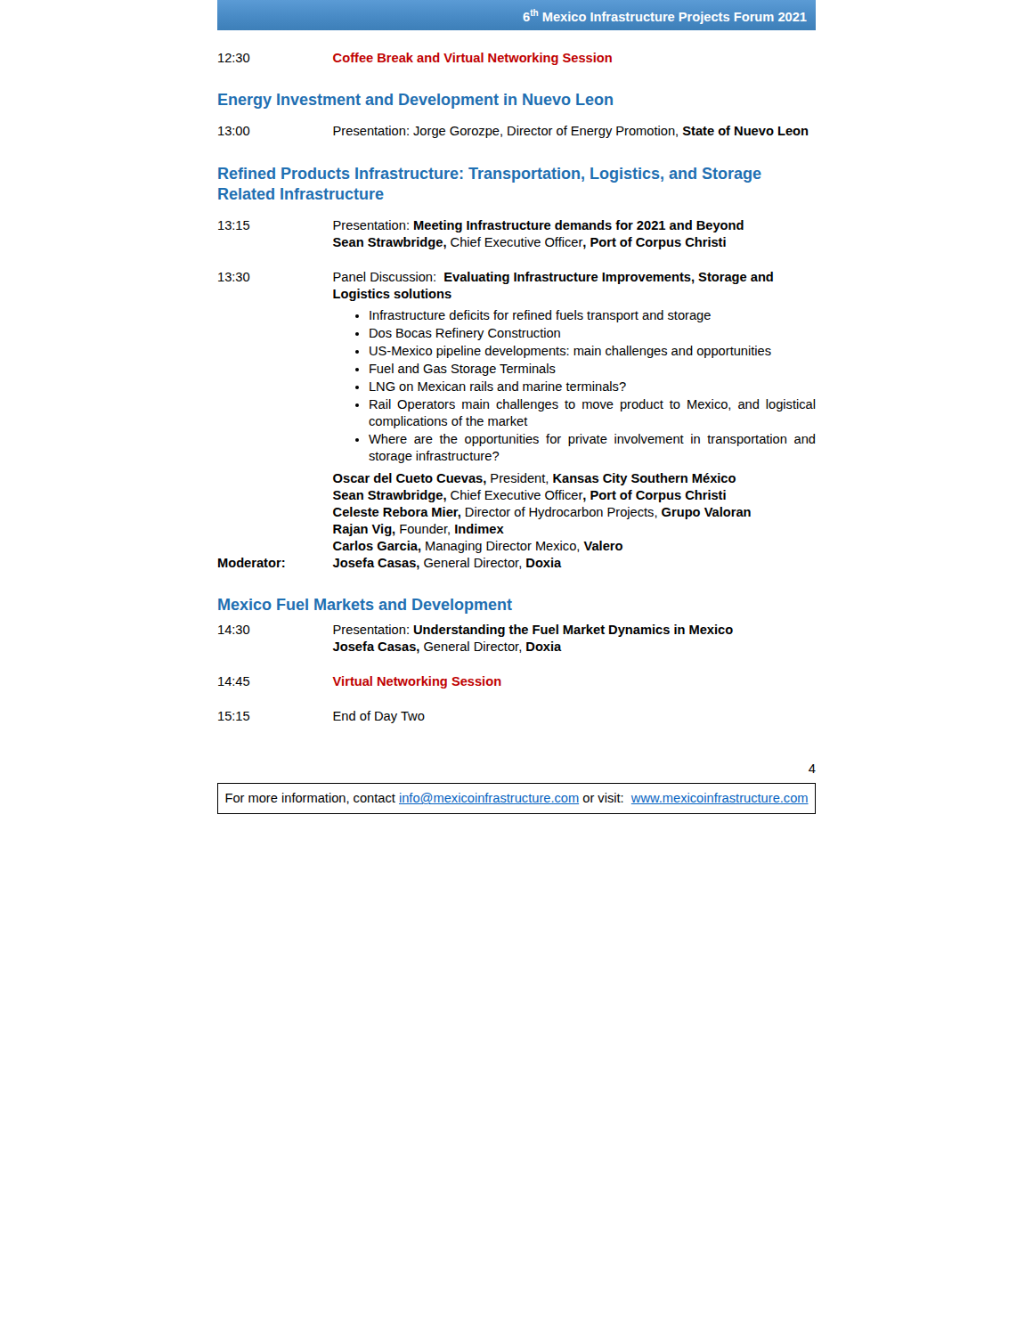6th Mexico Infrastructure Projects Forum 2021
| 12:30 | Coffee Break and Virtual Networking Session |
Energy Investment and Development in Nuevo Leon
| 13:00 | Presentation: Jorge Gorozpe, Director of Energy Promotion, State of Nuevo Leon |
Refined Products Infrastructure: Transportation, Logistics, and Storage Related Infrastructure
| 13:15 | Presentation: Meeting Infrastructure demands for 2021 and Beyond Sean Strawbridge, Chief Executive Officer , Port of Corpus Christi |
| 13:30 | Panel Discussion: Evaluating Infrastructure Improvements, Storage and Logistics solutions Infrastructure deficits for refined fuels transport and storage Dos Bocas Refinery Construction US-Mexico pipeline developments: main challenges and opportunities Fuel and Gas Storage Terminals LNG on Mexican rails and marine terminals? Rail Operators main challenges to move product to Mexico, and logistical complications of the market Where are the opportunities for private involvement in transportation and storage infrastructure? Oscar del Cueto Cuevas, President, Kansas City Southern México Sean Strawbridge, Chief Executive Officer , Port of Corpus Christi Celeste Rebora Mier, Director of Hydrocarbon Projects, Grupo Valoran Rajan Vig, Founder, Indimex Carlos Garcia, Managing Director Mexico, Valero |
| Moderator: | Josefa Casas, General Director, Doxia |
Mexico Fuel Markets and Development
| 14:30 | Presentation: Understanding the Fuel Market Dynamics in Mexico Josefa Casas, General Director, Doxia |
| 14:45 | Virtual Networking Session |
| 15:15 | End of Day Two |
4
For more information, contact info@mexicoinfrastructure.com or visit: www.mexicoinfrastructure.com